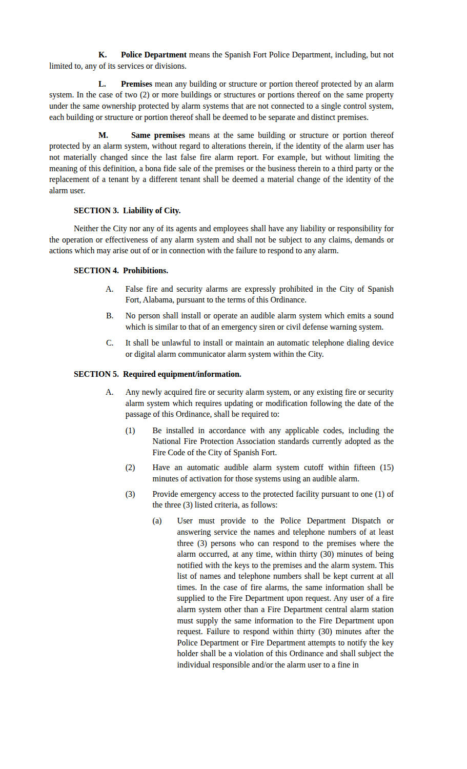K. Police Department means the Spanish Fort Police Department, including, but not limited to, any of its services or divisions.
L. Premises mean any building or structure or portion thereof protected by an alarm system. In the case of two (2) or more buildings or structures or portions thereof on the same property under the same ownership protected by alarm systems that are not connected to a single control system, each building or structure or portion thereof shall be deemed to be separate and distinct premises.
M. Same premises means at the same building or structure or portion thereof protected by an alarm system, without regard to alterations therein, if the identity of the alarm user has not materially changed since the last false fire alarm report. For example, but without limiting the meaning of this definition, a bona fide sale of the premises or the business therein to a third party or the replacement of a tenant by a different tenant shall be deemed a material change of the identity of the alarm user.
SECTION 3. Liability of City.
Neither the City nor any of its agents and employees shall have any liability or responsibility for the operation or effectiveness of any alarm system and shall not be subject to any claims, demands or actions which may arise out of or in connection with the failure to respond to any alarm.
SECTION 4. Prohibitions.
False fire and security alarms are expressly prohibited in the City of Spanish Fort, Alabama, pursuant to the terms of this Ordinance.
No person shall install or operate an audible alarm system which emits a sound which is similar to that of an emergency siren or civil defense warning system.
It shall be unlawful to install or maintain an automatic telephone dialing device or digital alarm communicator alarm system within the City.
SECTION 5. Required equipment/information.
Any newly acquired fire or security alarm system, or any existing fire or security alarm system which requires updating or modification following the date of the passage of this Ordinance, shall be required to:
(1) Be installed in accordance with any applicable codes, including the National Fire Protection Association standards currently adopted as the Fire Code of the City of Spanish Fort.
(2) Have an automatic audible alarm system cutoff within fifteen (15) minutes of activation for those systems using an audible alarm.
(3) Provide emergency access to the protected facility pursuant to one (1) of the three (3) listed criteria, as follows:
(a) User must provide to the Police Department Dispatch or answering service the names and telephone numbers of at least three (3) persons who can respond to the premises where the alarm occurred, at any time, within thirty (30) minutes of being notified with the keys to the premises and the alarm system. This list of names and telephone numbers shall be kept current at all times. In the case of fire alarms, the same information shall be supplied to the Fire Department upon request. Any user of a fire alarm system other than a Fire Department central alarm station must supply the same information to the Fire Department upon request. Failure to respond within thirty (30) minutes after the Police Department or Fire Department attempts to notify the key holder shall be a violation of this Ordinance and shall subject the individual responsible and/or the alarm user to a fine in